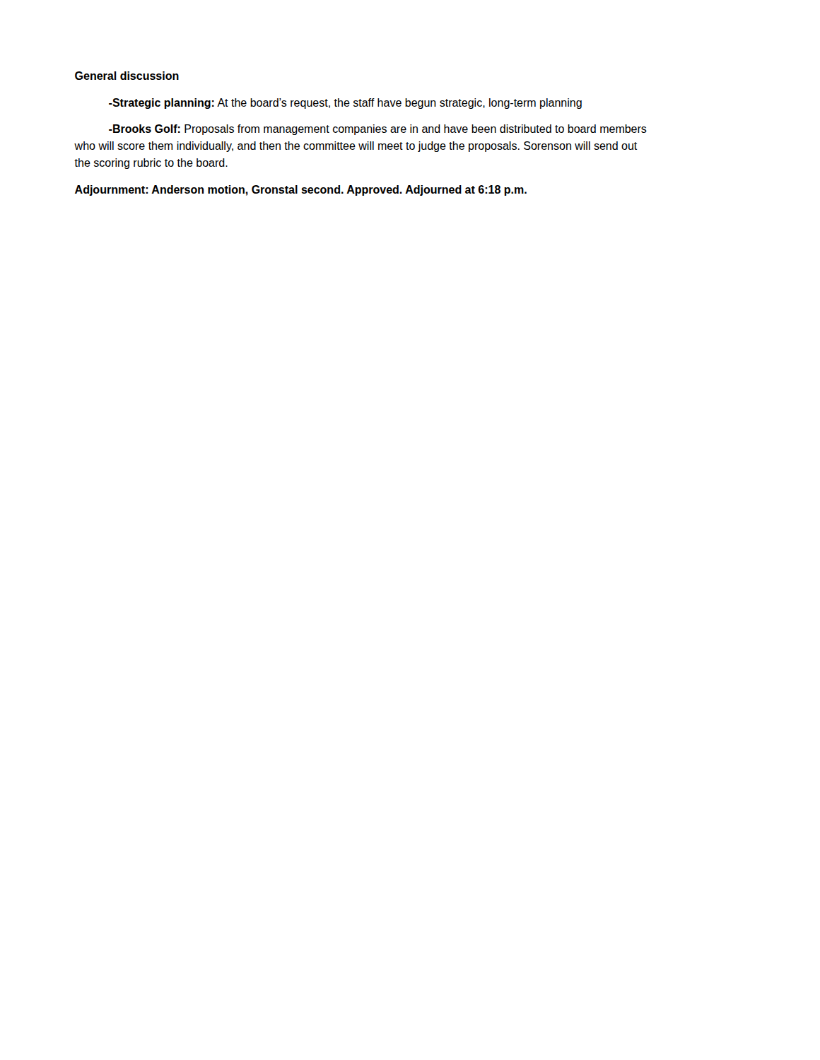General discussion
-Strategic planning: At the board’s request, the staff have begun strategic, long-term planning
-Brooks Golf: Proposals from management companies are in and have been distributed to board members who will score them individually, and then the committee will meet to judge the proposals. Sorenson will send out the scoring rubric to the board.
Adjournment: Anderson motion, Gronstal second. Approved. Adjourned at 6:18 p.m.